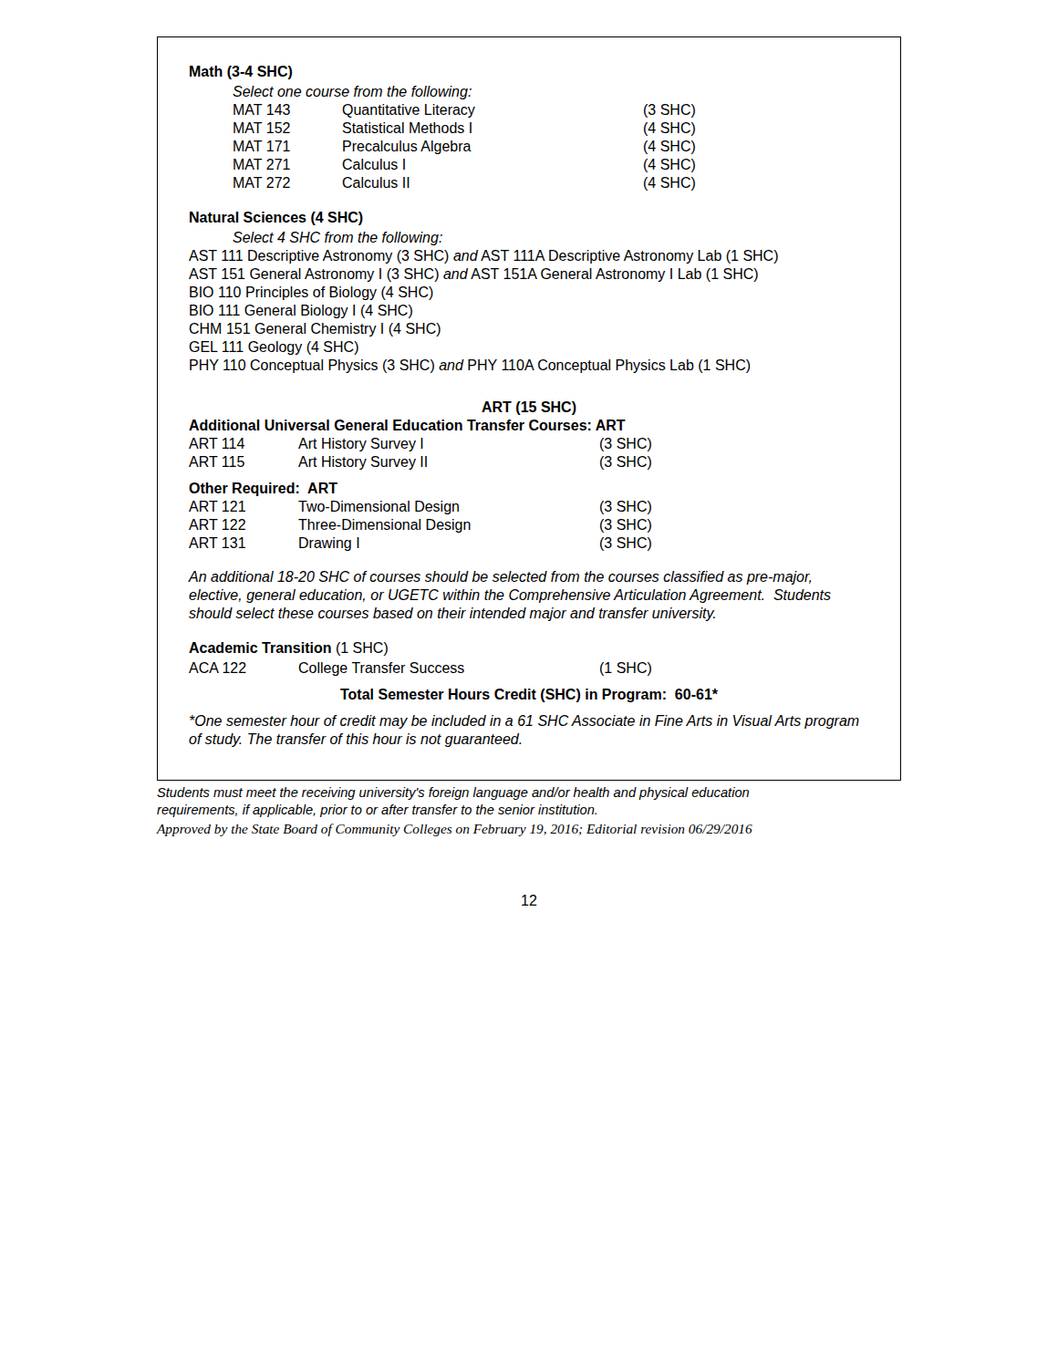Math (3-4 SHC)
Select one course from the following:
| MAT 143 | Quantitative Literacy | (3 SHC) |
| MAT 152 | Statistical Methods I | (4 SHC) |
| MAT 171 | Precalculus Algebra | (4 SHC) |
| MAT 271 | Calculus I | (4 SHC) |
| MAT 272 | Calculus II | (4 SHC) |
Natural Sciences (4 SHC)
Select 4 SHC from the following:
AST 111 Descriptive Astronomy (3 SHC) and AST 111A Descriptive Astronomy Lab (1 SHC)
AST 151 General Astronomy I (3 SHC) and AST 151A General Astronomy I Lab (1 SHC)
BIO 110 Principles of Biology (4 SHC)
BIO 111 General Biology I (4 SHC)
CHM 151 General Chemistry I (4 SHC)
GEL 111 Geology (4 SHC)
PHY 110 Conceptual Physics (3 SHC) and PHY 110A Conceptual Physics Lab (1 SHC)
ART (15 SHC)
Additional Universal General Education Transfer Courses: ART
| ART 114 | Art History Survey I | (3 SHC) |
| ART 115 | Art History Survey II | (3 SHC) |
Other Required: ART
| ART 121 | Two-Dimensional Design | (3 SHC) |
| ART 122 | Three-Dimensional Design | (3 SHC) |
| ART 131 | Drawing I | (3 SHC) |
An additional 18-20 SHC of courses should be selected from the courses classified as pre-major, elective, general education, or UGETC within the Comprehensive Articulation Agreement. Students should select these courses based on their intended major and transfer university.
Academic Transition (1 SHC)
| ACA 122 | College Transfer Success | (1 SHC) |
Total Semester Hours Credit (SHC) in Program: 60-61*
*One semester hour of credit may be included in a 61 SHC Associate in Fine Arts in Visual Arts program of study. The transfer of this hour is not guaranteed.
Students must meet the receiving university's foreign language and/or health and physical education
requirements, if applicable, prior to or after transfer to the senior institution.
Approved by the State Board of Community Colleges on February 19, 2016; Editorial revision 06/29/2016
12